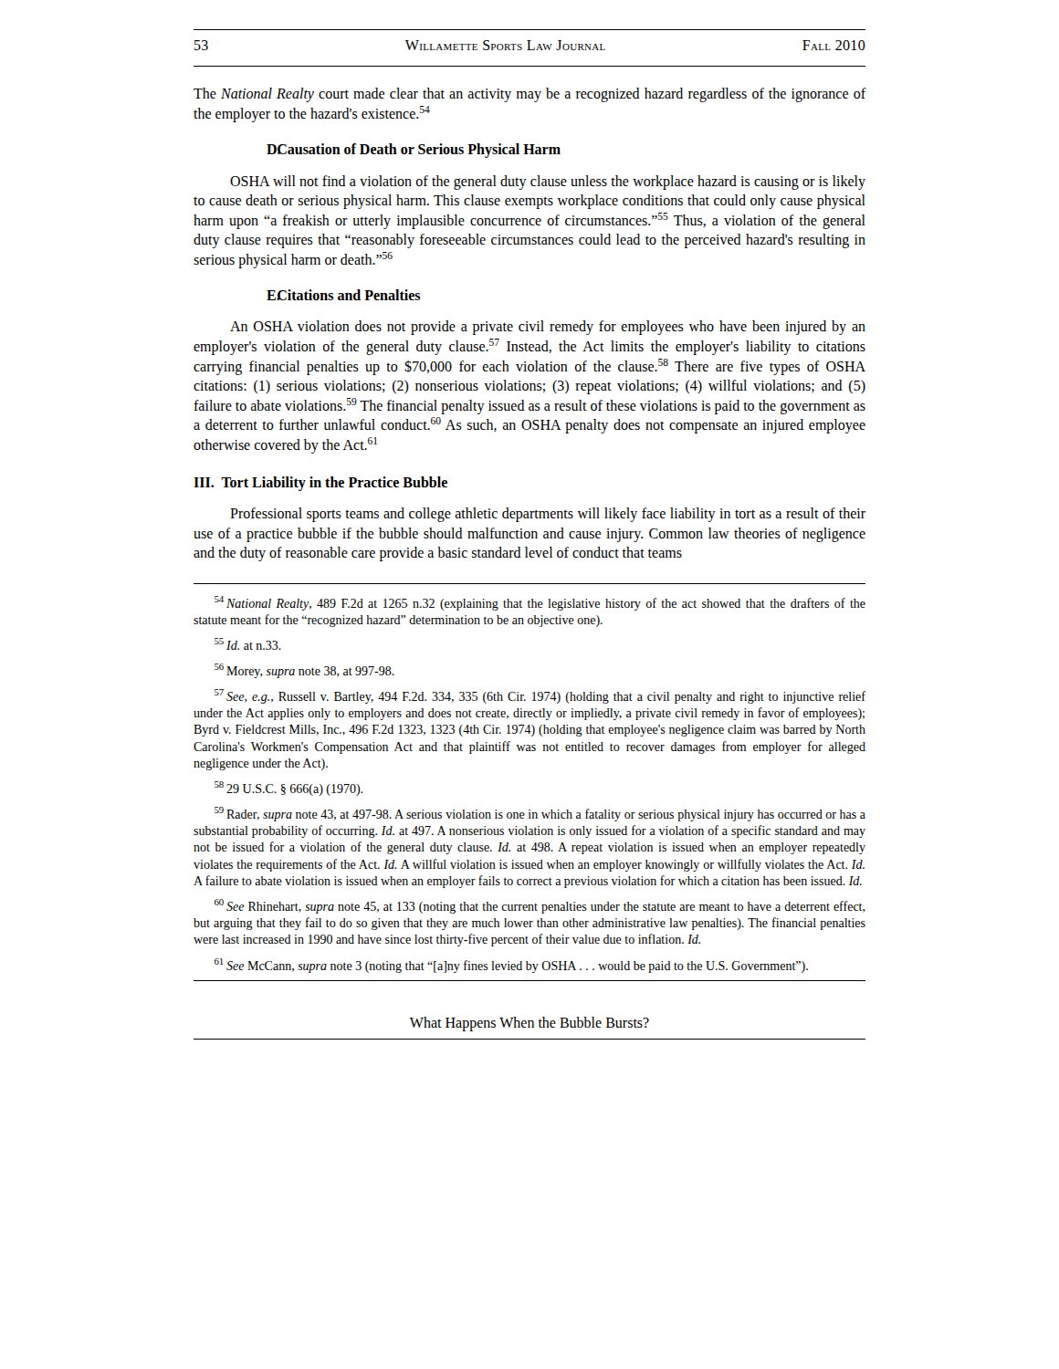53 Willamette Sports Law Journal Fall 2010
The National Realty court made clear that an activity may be a recognized hazard regardless of the ignorance of the employer to the hazard's existence.54
D. Causation of Death or Serious Physical Harm
OSHA will not find a violation of the general duty clause unless the workplace hazard is causing or is likely to cause death or serious physical harm. This clause exempts workplace conditions that could only cause physical harm upon “a freakish or utterly implausible concurrence of circumstances.”55 Thus, a violation of the general duty clause requires that “reasonably foreseeable circumstances could lead to the perceived hazard's resulting in serious physical harm or death.”56
E. Citations and Penalties
An OSHA violation does not provide a private civil remedy for employees who have been injured by an employer's violation of the general duty clause.57 Instead, the Act limits the employer's liability to citations carrying financial penalties up to $70,000 for each violation of the clause.58 There are five types of OSHA citations: (1) serious violations; (2) nonserious violations; (3) repeat violations; (4) willful violations; and (5) failure to abate violations.59 The financial penalty issued as a result of these violations is paid to the government as a deterrent to further unlawful conduct.60 As such, an OSHA penalty does not compensate an injured employee otherwise covered by the Act.61
III. Tort Liability in the Practice Bubble
Professional sports teams and college athletic departments will likely face liability in tort as a result of their use of a practice bubble if the bubble should malfunction and cause injury. Common law theories of negligence and the duty of reasonable care provide a basic standard level of conduct that teams
National Realty, 489 F.2d at 1265 n.32 (explaining that the legislative history of the act showed that the drafters of the statute meant for the “recognized hazard” determination to be an objective one).
Id. at n.33.
Morey, supra note 38, at 997-98.
See, e.g., Russell v. Bartley, 494 F.2d. 334, 335 (6th Cir. 1974) (holding that a civil penalty and right to injunctive relief under the Act applies only to employers and does not create, directly or impliedly, a private civil remedy in favor of employees); Byrd v. Fieldcrest Mills, Inc., 496 F.2d 1323, 1323 (4th Cir. 1974) (holding that employee's negligence claim was barred by North Carolina's Workmen's Compensation Act and that plaintiff was not entitled to recover damages from employer for alleged negligence under the Act).
29 U.S.C. § 666(a) (1970).
Rader, supra note 43, at 497-98. A serious violation is one in which a fatality or serious physical injury has occurred or has a substantial probability of occurring. Id. at 497. A nonserious violation is only issued for a violation of a specific standard and may not be issued for a violation of the general duty clause. Id. at 498. A repeat violation is issued when an employer repeatedly violates the requirements of the Act. Id. A willful violation is issued when an employer knowingly or willfully violates the Act. Id. A failure to abate violation is issued when an employer fails to correct a previous violation for which a citation has been issued. Id.
See Rhinehart, supra note 45, at 133 (noting that the current penalties under the statute are meant to have a deterrent effect, but arguing that they fail to do so given that they are much lower than other administrative law penalties). The financial penalties were last increased in 1990 and have since lost thirty-five percent of their value due to inflation. Id.
See McCann, supra note 3 (noting that “[a]ny fines levied by OSHA . . . would be paid to the U.S. Government”).
What Happens When the Bubble Bursts?